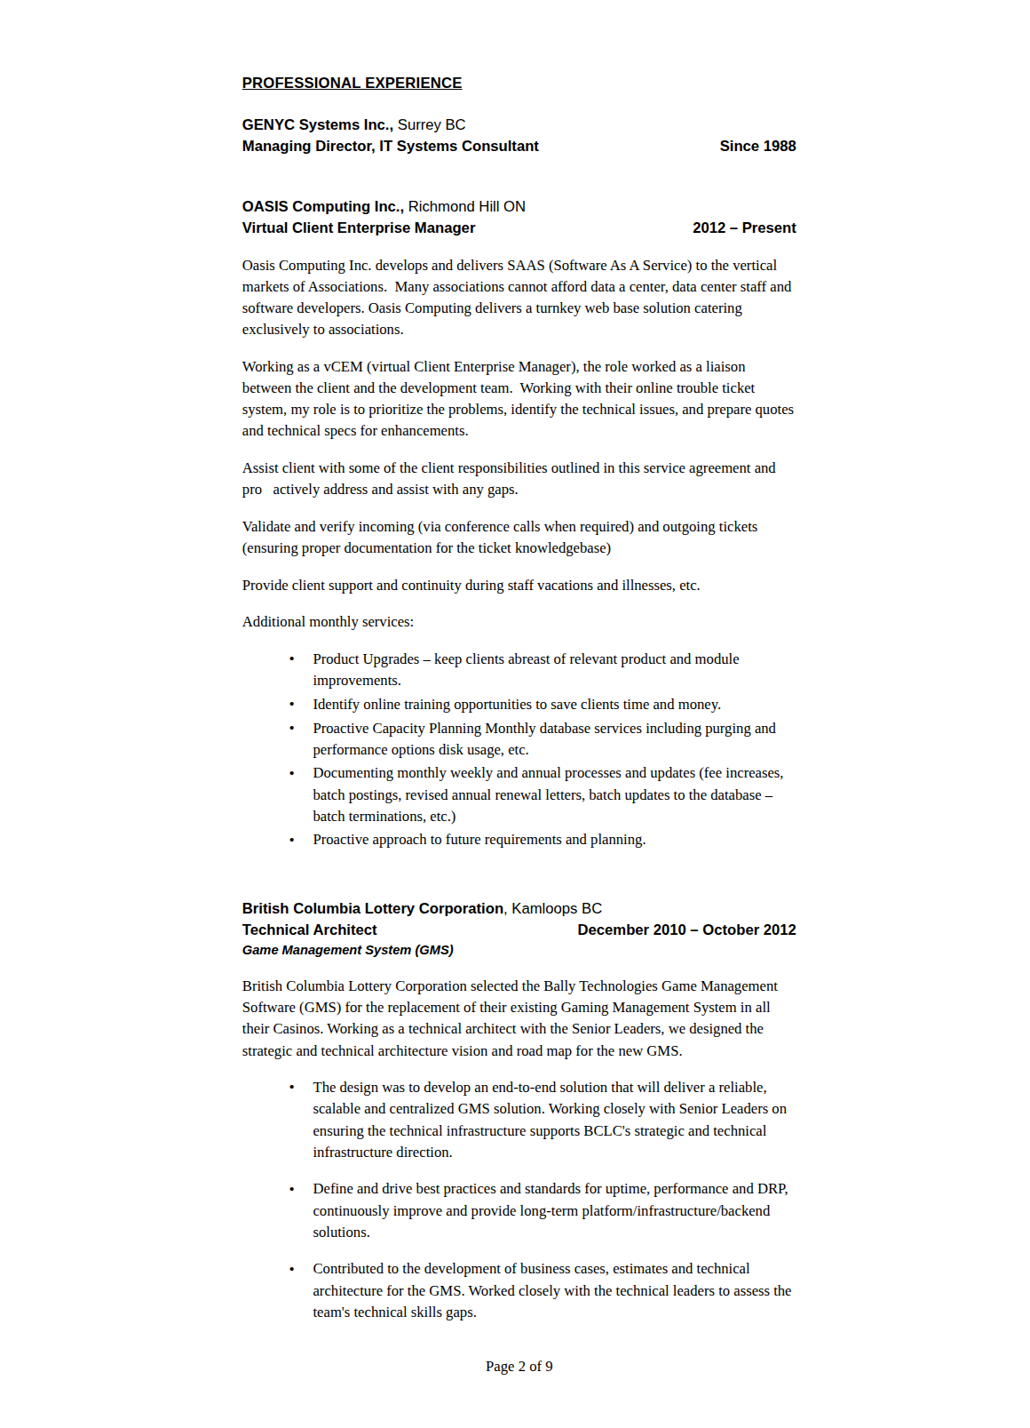PROFESSIONAL EXPERIENCE
GENYC Systems Inc., Surrey BC
Managing Director, IT Systems Consultant Since 1988
OASIS Computing Inc., Richmond Hill ON
Virtual Client Enterprise Manager 2012 – Present
Oasis Computing Inc. develops and delivers SAAS (Software As A Service) to the vertical markets of Associations. Many associations cannot afford data a center, data center staff and software developers. Oasis Computing delivers a turnkey web base solution catering exclusively to associations.
Working as a vCEM (virtual Client Enterprise Manager), the role worked as a liaison between the client and the development team. Working with their online trouble ticket system, my role is to prioritize the problems, identify the technical issues, and prepare quotes and technical specs for enhancements.
Assist client with some of the client responsibilities outlined in this service agreement and pro actively address and assist with any gaps.
Validate and verify incoming (via conference calls when required) and outgoing tickets (ensuring proper documentation for the ticket knowledgebase)
Provide client support and continuity during staff vacations and illnesses, etc.
Additional monthly services:
Product Upgrades – keep clients abreast of relevant product and module improvements.
Identify online training opportunities to save clients time and money.
Proactive Capacity Planning Monthly database services including purging and performance options disk usage, etc.
Documenting monthly weekly and annual processes and updates (fee increases, batch postings, revised annual renewal letters, batch updates to the database – batch terminations, etc.)
Proactive approach to future requirements and planning.
British Columbia Lottery Corporation, Kamloops BC
Technical Architect December 2010 – October 2012
Game Management System (GMS)
British Columbia Lottery Corporation selected the Bally Technologies Game Management Software (GMS) for the replacement of their existing Gaming Management System in all their Casinos. Working as a technical architect with the Senior Leaders, we designed the strategic and technical architecture vision and road map for the new GMS.
The design was to develop an end-to-end solution that will deliver a reliable, scalable and centralized GMS solution. Working closely with Senior Leaders on ensuring the technical infrastructure supports BCLC's strategic and technical infrastructure direction.
Define and drive best practices and standards for uptime, performance and DRP, continuously improve and provide long-term platform/infrastructure/backend solutions.
Contributed to the development of business cases, estimates and technical architecture for the GMS. Worked closely with the technical leaders to assess the team's technical skills gaps.
Page 2 of 9